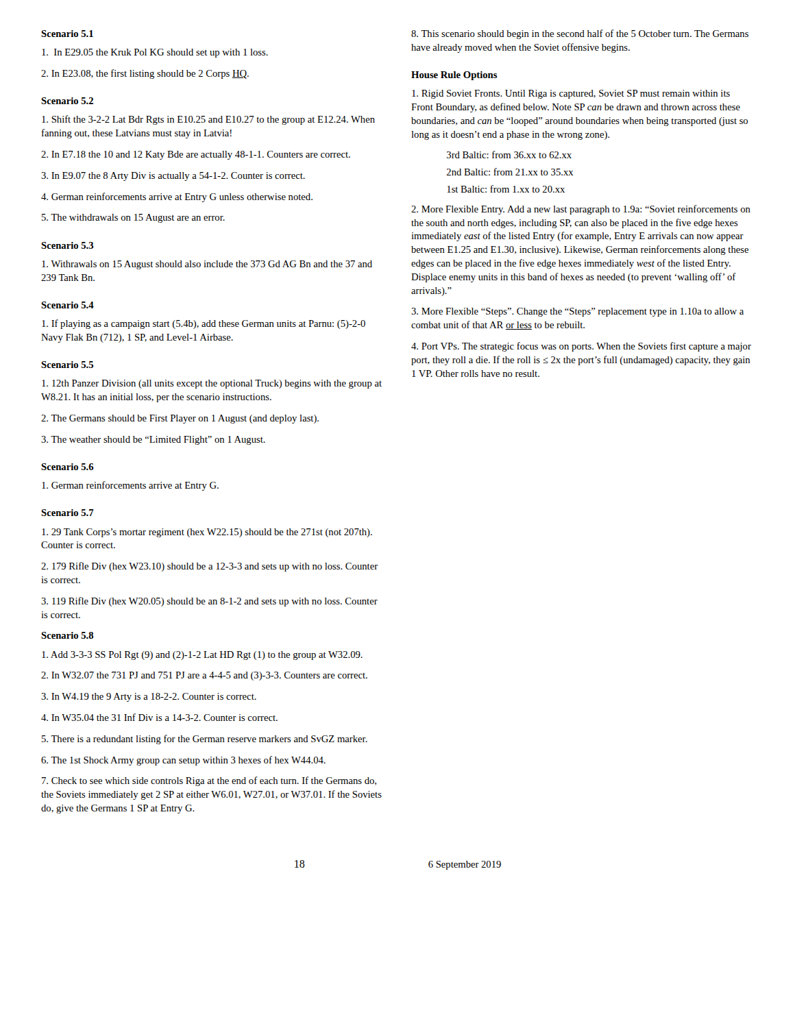Scenario 5.1
1. In E29.05 the Kruk Pol KG should set up with 1 loss.
2. In E23.08, the first listing should be 2 Corps HQ.
Scenario 5.2
1. Shift the 3-2-2 Lat Bdr Rgts in E10.25 and E10.27 to the group at E12.24. When fanning out, these Latvians must stay in Latvia!
2. In E7.18 the 10 and 12 Katy Bde are actually 48-1-1. Counters are correct.
3. In E9.07 the 8 Arty Div is actually a 54-1-2. Counter is correct.
4. German reinforcements arrive at Entry G unless otherwise noted.
5. The withdrawals on 15 August are an error.
Scenario 5.3
1. Withrawals on 15 August should also include the 373 Gd AG Bn and the 37 and 239 Tank Bn.
Scenario 5.4
1. If playing as a campaign start (5.4b), add these German units at Parnu: (5)-2-0 Navy Flak Bn (712), 1 SP, and Level-1 Airbase.
Scenario 5.5
1. 12th Panzer Division (all units except the optional Truck) begins with the group at W8.21. It has an initial loss, per the scenario instructions.
2. The Germans should be First Player on 1 August (and deploy last).
3. The weather should be “Limited Flight” on 1 August.
Scenario 5.6
1. German reinforcements arrive at Entry G.
Scenario 5.7
1. 29 Tank Corps’s mortar regiment (hex W22.15) should be the 271st (not 207th). Counter is correct.
2. 179 Rifle Div (hex W23.10) should be a 12-3-3 and sets up with no loss. Counter is correct.
3. 119 Rifle Div (hex W20.05) should be an 8-1-2 and sets up with no loss. Counter is correct.
Scenario 5.8
1. Add 3-3-3 SS Pol Rgt (9) and (2)-1-2 Lat HD Rgt (1) to the group at W32.09.
2. In W32.07 the 731 PJ and 751 PJ are a 4-4-5 and (3)-3-3. Counters are correct.
3. In W4.19 the 9 Arty is a 18-2-2. Counter is correct.
4. In W35.04 the 31 Inf Div is a 14-3-2. Counter is correct.
5. There is a redundant listing for the German reserve markers and SvGZ marker.
6. The 1st Shock Army group can setup within 3 hexes of hex W44.04.
7. Check to see which side controls Riga at the end of each turn. If the Germans do, the Soviets immediately get 2 SP at either W6.01, W27.01, or W37.01. If the Soviets do, give the Germans 1 SP at Entry G.
8. This scenario should begin in the second half of the 5 October turn. The Germans have already moved when the Soviet offensive begins.
House Rule Options
1. Rigid Soviet Fronts. Until Riga is captured, Soviet SP must remain within its Front Boundary, as defined below. Note SP can be drawn and thrown across these boundaries, and can be “looped” around boundaries when being transported (just so long as it doesn’t end a phase in the wrong zone).
3rd Baltic: from 36.xx to 62.xx
2nd Baltic: from 21.xx to 35.xx
1st Baltic: from 1.xx to 20.xx
2. More Flexible Entry. Add a new last paragraph to 1.9a: “Soviet reinforcements on the south and north edges, including SP, can also be placed in the five edge hexes immediately east of the listed Entry (for example, Entry E arrivals can now appear between E1.25 and E1.30, inclusive). Likewise, German reinforcements along these edges can be placed in the five edge hexes immediately west of the listed Entry. Displace enemy units in this band of hexes as needed (to prevent ‘walling off’ of arrivals).”
3. More Flexible “Steps”. Change the “Steps” replacement type in 1.10a to allow a combat unit of that AR or less to be rebuilt.
4. Port VPs. The strategic focus was on ports. When the Soviets first capture a major port, they roll a die. If the roll is ≤ 2x the port’s full (undamaged) capacity, they gain 1 VP. Other rolls have no result.
18 6 September 2019